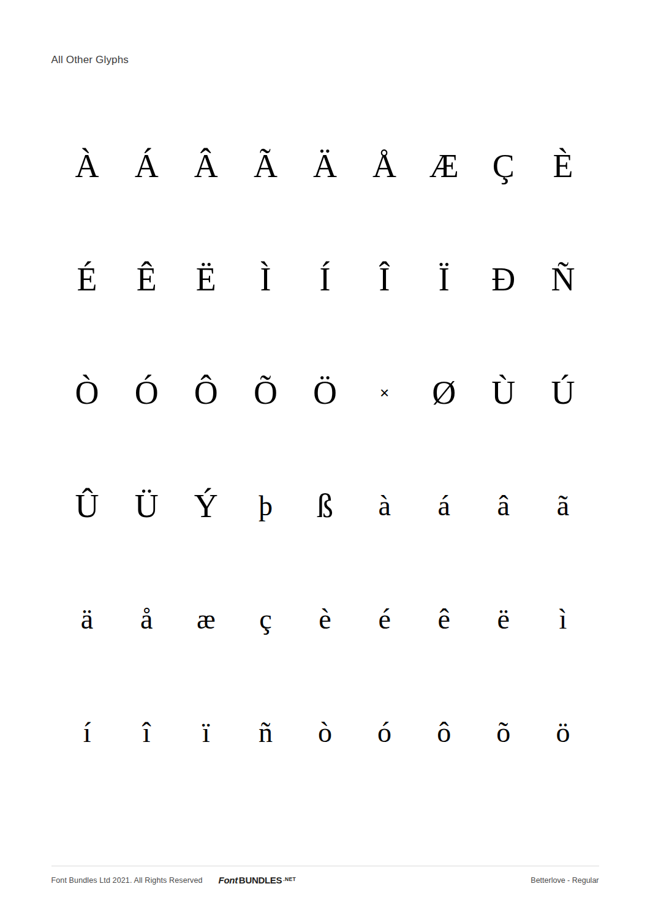All Other Glyphs
À
Á
Â
Ã
Ä
Å
Æ
Ç
È
É
Ê
Ë
Ì
Í
Î
Ï
Ð
Ñ
Ò
Ó
Ô
Õ
Ö
×
Ø
Ù
Ú
Û
Ü
Ý
þ
ß
à
á
â
ã
ä
å
æ
ç
è
é
ê
ë
ì
í
î
ï
ñ
ò
ó
ô
õ
ö
Font Bundles Ltd 2021. All Rights Reserved Font BUNDLES.NET
Betterlove - Regular